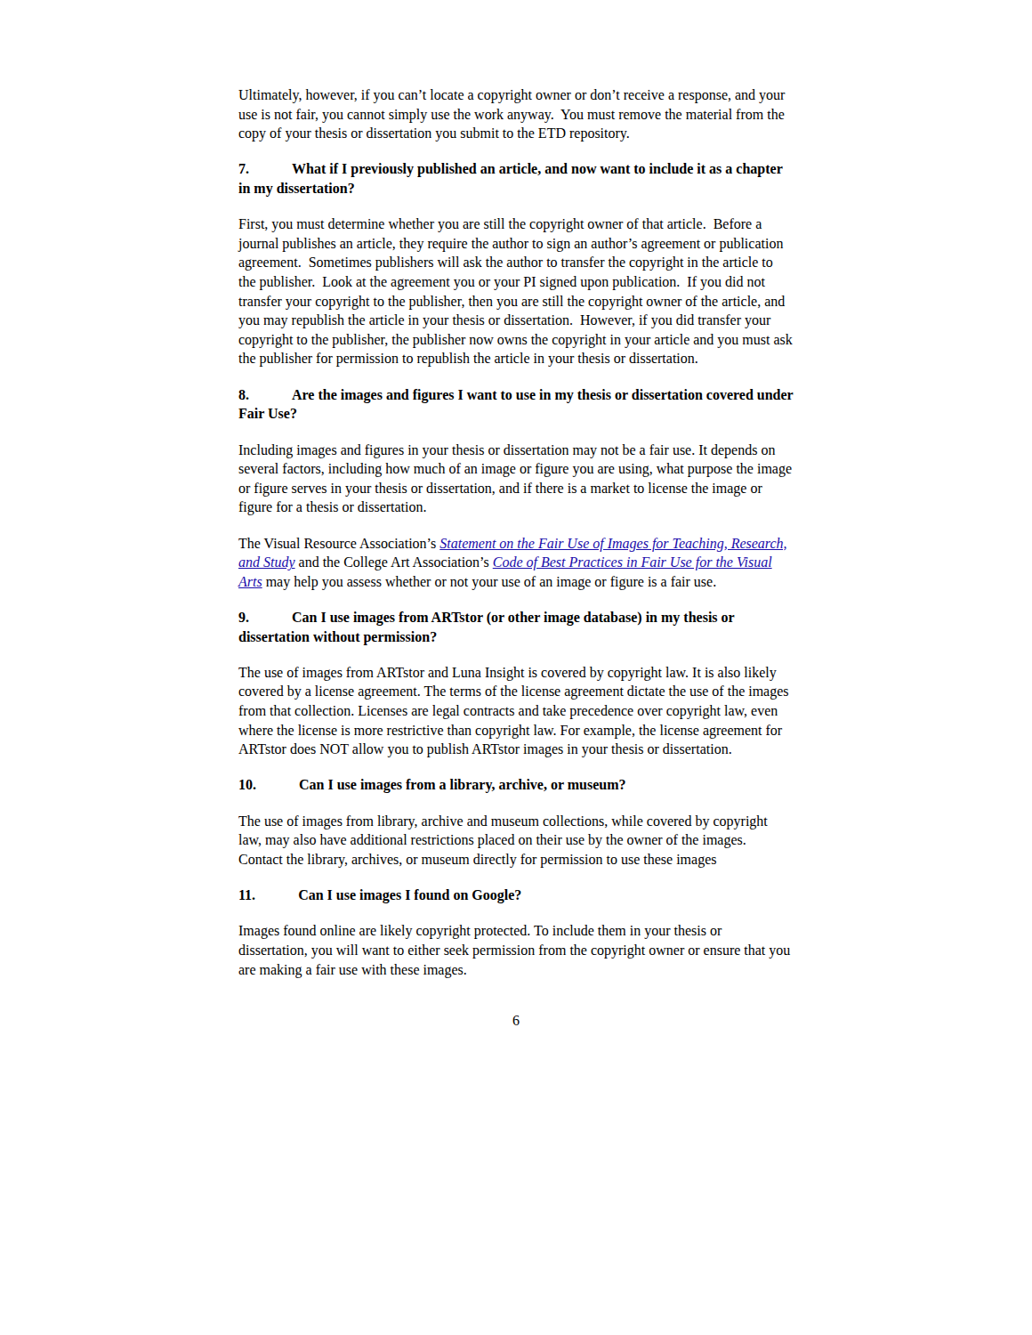Ultimately, however, if you can’t locate a copyright owner or don’t receive a response, and your use is not fair, you cannot simply use the work anyway. You must remove the material from the copy of your thesis or dissertation you submit to the ETD repository.
7. What if I previously published an article, and now want to include it as a chapter in my dissertation?
First, you must determine whether you are still the copyright owner of that article. Before a journal publishes an article, they require the author to sign an author’s agreement or publication agreement. Sometimes publishers will ask the author to transfer the copyright in the article to the publisher. Look at the agreement you or your PI signed upon publication. If you did not transfer your copyright to the publisher, then you are still the copyright owner of the article, and you may republish the article in your thesis or dissertation. However, if you did transfer your copyright to the publisher, the publisher now owns the copyright in your article and you must ask the publisher for permission to republish the article in your thesis or dissertation.
8. Are the images and figures I want to use in my thesis or dissertation covered under Fair Use?
Including images and figures in your thesis or dissertation may not be a fair use. It depends on several factors, including how much of an image or figure you are using, what purpose the image or figure serves in your thesis or dissertation, and if there is a market to license the image or figure for a thesis or dissertation.
The Visual Resource Association’s Statement on the Fair Use of Images for Teaching, Research, and Study and the College Art Association’s Code of Best Practices in Fair Use for the Visual Arts may help you assess whether or not your use of an image or figure is a fair use.
9. Can I use images from ARTstor (or other image database) in my thesis or dissertation without permission?
The use of images from ARTstor and Luna Insight is covered by copyright law. It is also likely covered by a license agreement. The terms of the license agreement dictate the use of the images from that collection. Licenses are legal contracts and take precedence over copyright law, even where the license is more restrictive than copyright law. For example, the license agreement for ARTstor does NOT allow you to publish ARTstor images in your thesis or dissertation.
10. Can I use images from a library, archive, or museum?
The use of images from library, archive and museum collections, while covered by copyright law, may also have additional restrictions placed on their use by the owner of the images. Contact the library, archives, or museum directly for permission to use these images
11. Can I use images I found on Google?
Images found online are likely copyright protected. To include them in your thesis or dissertation, you will want to either seek permission from the copyright owner or ensure that you are making a fair use with these images.
6